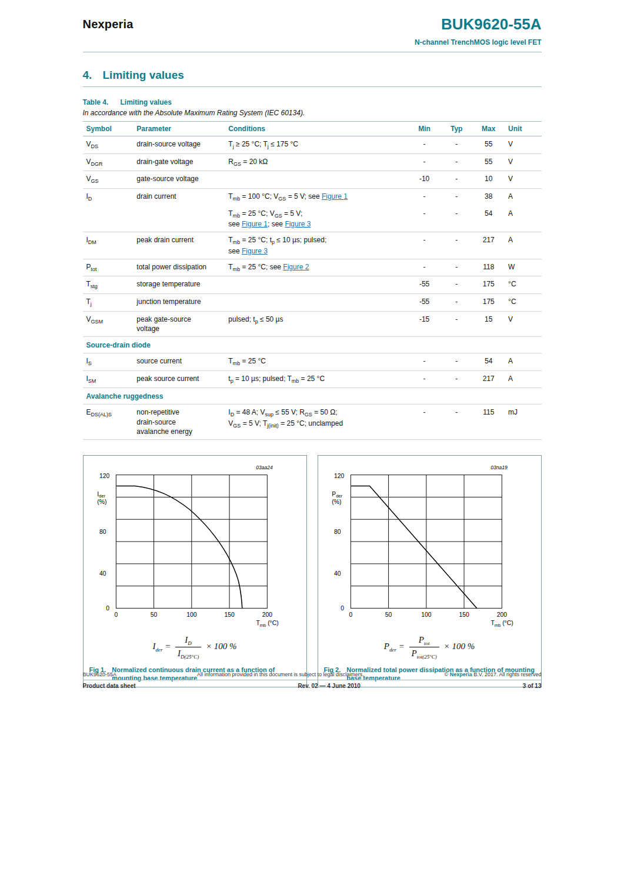Nexperia
BUK9620-55A
N-channel TrenchMOS logic level FET
4. Limiting values
Table 4. Limiting values
In accordance with the Absolute Maximum Rating System (IEC 60134).
| Symbol | Parameter | Conditions | Min | Typ | Max | Unit |
| --- | --- | --- | --- | --- | --- | --- |
| V DS | drain-source voltage | T j ≥ 25 °C; T j ≤ 175 °C | - | - | 55 | V |
| V DGR | drain-gate voltage | R GS = 20 kΩ | - | - | 55 | V |
| V GS | gate-source voltage | | -10 | - | 10 | V |
| I D | drain current | T mb = 100 °C; V GS = 5 V; see Figure 1 | - | - | 38 | A |
| | | T mb = 25 °C; V GS = 5 V; see Figure 1 ; see Figure 3 | - | - | 54 | A |
| I DM | peak drain current | T mb = 25 °C; t p ≤ 10 µs; pulsed; see Figure 3 | - | - | 217 | A |
| P tot | total power dissipation | T mb = 25 °C; see Figure 2 | - | - | 118 | W |
| T stg | storage temperature | | -55 | - | 175 | °C |
| T j | junction temperature | | -55 | - | 175 | °C |
| V GSM | peak gate-source voltage | pulsed; t p ≤ 50 µs | -15 | - | 15 | V |
| Source-drain diode |
| I S | source current | T mb = 25 °C | - | - | 54 | A |
| I SM | peak source current | t p = 10 µs; pulsed; T mb = 25 °C | - | - | 217 | A |
| Avalanche ruggedness |
| E DS(AL)S | non-repetitive drain-source avalanche energy | I D = 48 A; V sup ≤ 55 V; R GS = 50 Ω; V GS = 5 V; T j(init) = 25 °C; unclamped | - | - | 115 | mJ |
03aa24 120 80 40 0 Ider (%) 0 50 100 150 200 Tmb (°C)
Ider = ID ID(25°C) × 100 %
Fig 1.
Normalized continuous drain current as a function of mounting base temperature
03na19 120 80 40 0 Pder (%) 0 50 100 150 200 Tmb (°C)
Pder = Ptot Ptot(25°C) × 100 %
Fig 2.
Normalized total power dissipation as a function of mounting base temperature
BUK9620-55A
All information provided in this document is subject to legal disclaimers.
© Nexperia B.V. 2017. All rights reserved
Product data sheet
Rev. 02 — 4 June 2010
3 of 13